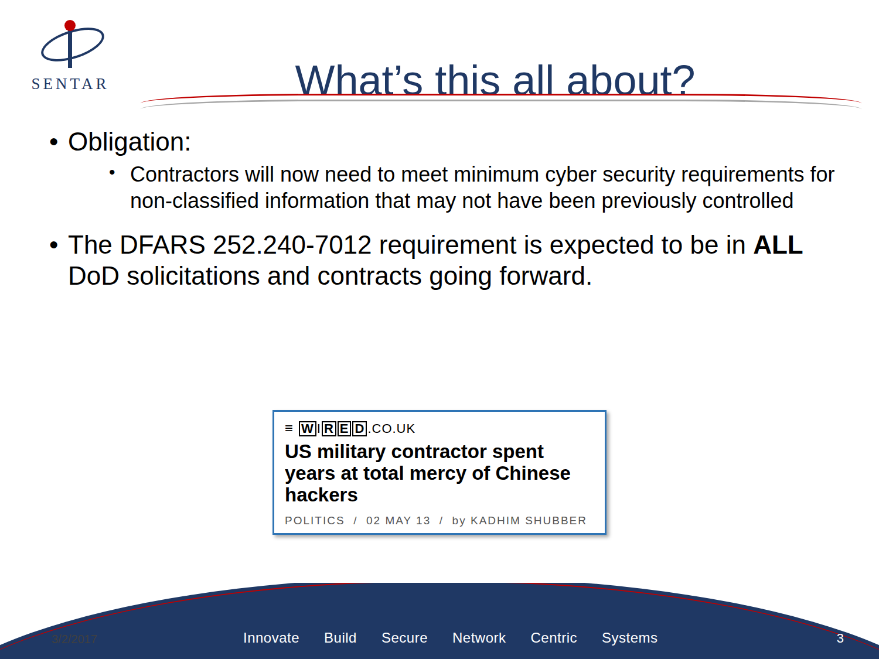SENTAR
What’s this all about?
Obligation:
Contractors will now need to meet minimum cyber security requirements for non-classified information that may not have been previously controlled
The DFARS 252.240-7012 requirement is expected to be in ALL DoD solicitations and contracts going forward.
≡WIRED.CO.UK
US military contractor spent years at total mercy of Chinese hackers
POLITICS / 02 MAY 13 / by KADHIM SHUBBER
3/2/2017
Innovate Build Secure Network Centric Systems
3